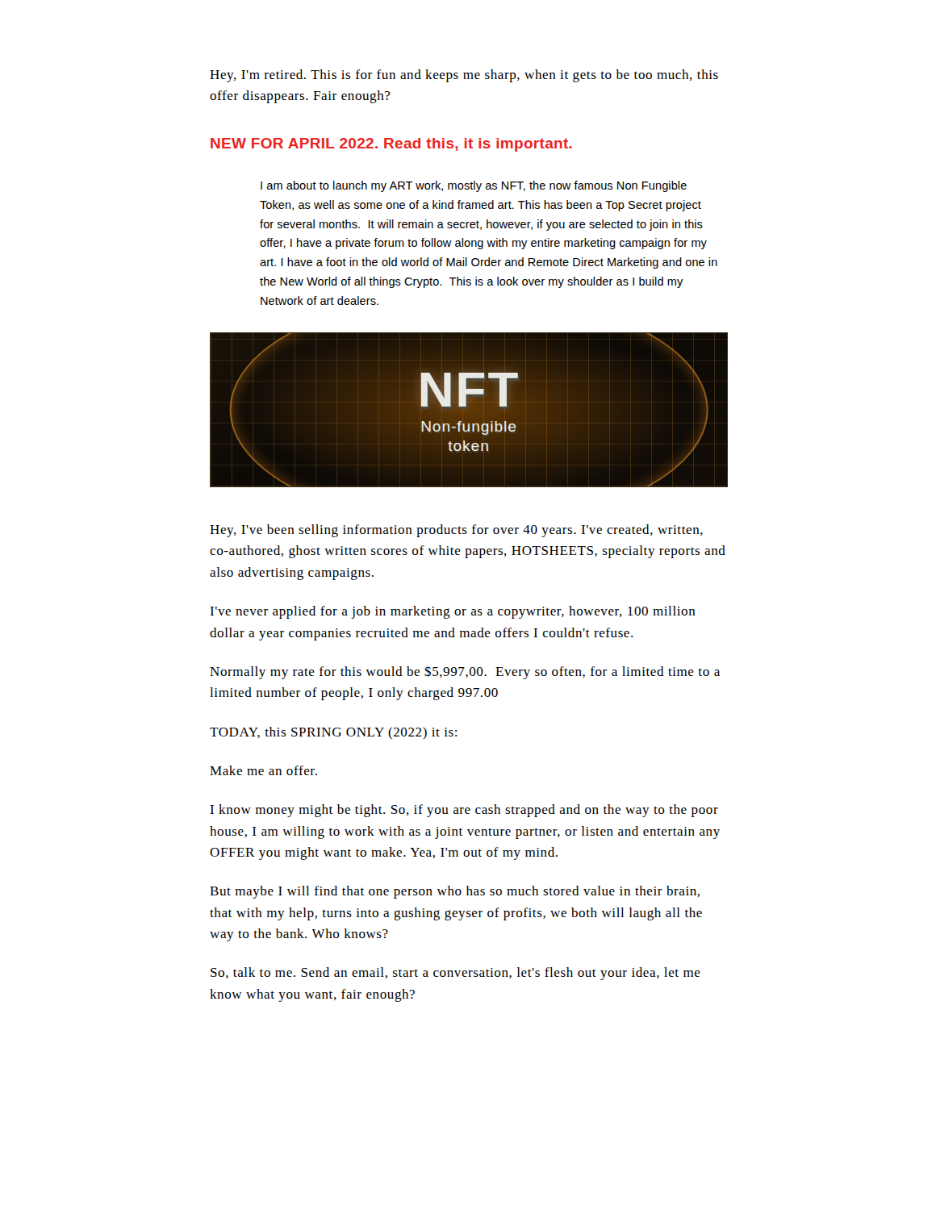Hey, I'm retired. This is for fun and keeps me sharp, when it gets to be too much, this offer disappears. Fair enough?
NEW FOR APRIL 2022. Read this, it is important.
I am about to launch my ART work, mostly as NFT, the now famous Non Fungible Token, as well as some one of a kind framed art. This has been a Top Secret project for several months. It will remain a secret, however, if you are selected to join in this offer, I have a private forum to follow along with my entire marketing campaign for my art. I have a foot in the old world of Mail Order and Remote Direct Marketing and one in the New World of all things Crypto. This is a look over my shoulder as I build my Network of art dealers.
NFT
Non-fungibletoken
Hey, I've been selling information products for over 40 years. I've created, written, co-authored, ghost written scores of white papers, HOTSHEETS, specialty reports and also advertising campaigns.
I've never applied for a job in marketing or as a copywriter, however, 100 million dollar a year companies recruited me and made offers I couldn't refuse.
Normally my rate for this would be $5,997,00. Every so often, for a limited time to a limited number of people, I only charged 997.00
TODAY, this SPRING ONLY (2022) it is:
Make me an offer.
I know money might be tight. So, if you are cash strapped and on the way to the poor house, I am willing to work with as a joint venture partner, or listen and entertain any OFFER you might want to make. Yea, I'm out of my mind.
But maybe I will find that one person who has so much stored value in their brain, that with my help, turns into a gushing geyser of profits, we both will laugh all the way to the bank. Who knows?
So, talk to me. Send an email, start a conversation, let's flesh out your idea, let me know what you want, fair enough?